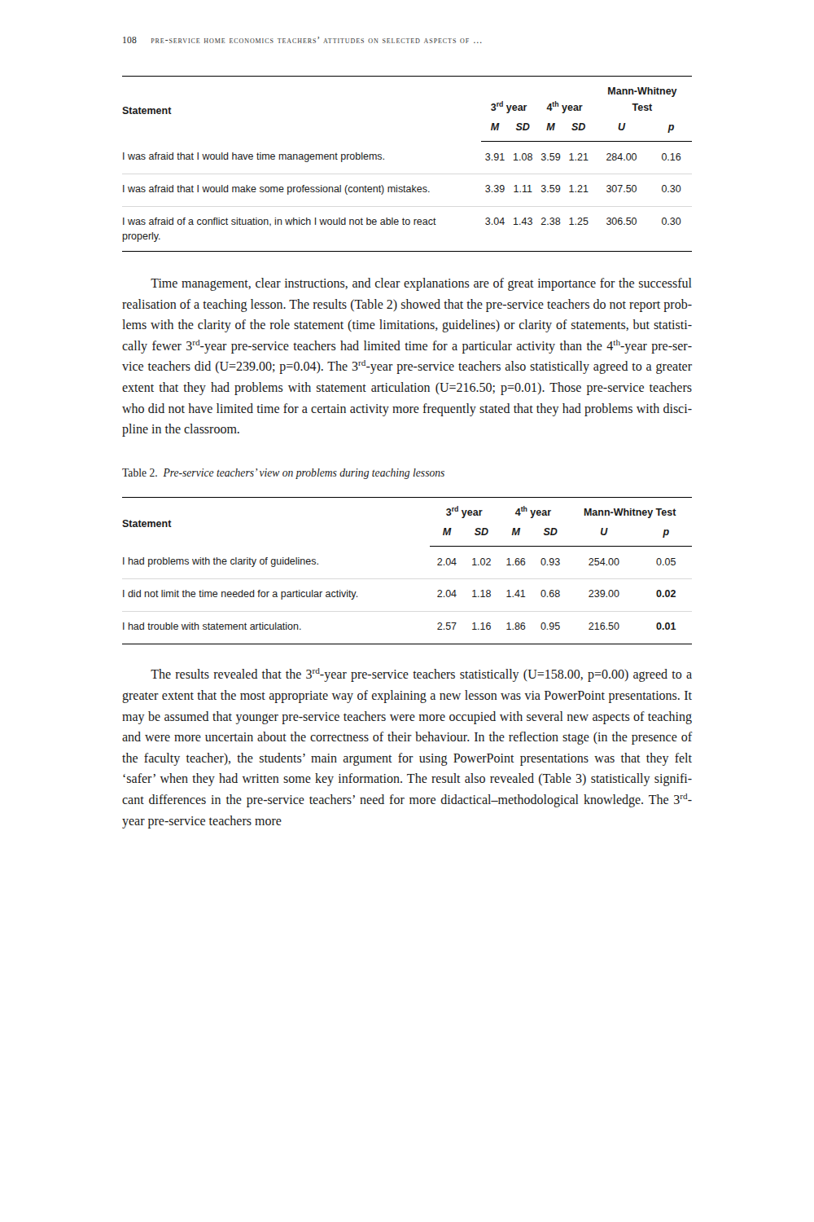108 pre-service home economics teachers’ attitudes on selected aspects of …
| Statement | 3 rd year | 4 th year | Mann-Whitney Test |
| --- | --- | --- | --- |
| M | SD | M | SD | U | p |
| I was afraid that I would have time management problems. | 3.91 | 1.08 | 3.59 | 1.21 | 284.00 | 0.16 |
| I was afraid that I would make some professional (content) mistakes. | 3.39 | 1.11 | 3.59 | 1.21 | 307.50 | 0.30 |
| I was afraid of a conflict situation, in which I would not be able to react properly. | 3.04 | 1.43 | 2.38 | 1.25 | 306.50 | 0.30 |
Time management, clear instructions, and clear explanations are of great importance for the successful realisation of a teaching lesson. The results (Table 2) showed that the pre-service teachers do not report problems with the clarity of the role statement (time limitations, guidelines) or clarity of statements, but statistically fewer 3rd-year pre-service teachers had limited time for a particular activity than the 4th-year pre-service teachers did (U=239.00; p=0.04). The 3rd-year pre-service teachers also statistically agreed to a greater extent that they had problems with statement articulation (U=216.50; p=0.01). Those pre-service teachers who did not have limited time for a certain activity more frequently stated that they had problems with discipline in the classroom.
Table 2. Pre-service teachers’ view on problems during teaching lessons
| Statement | 3 rd year | 4 th year | Mann-Whitney Test |
| --- | --- | --- | --- |
| M | SD | M | SD | U | p |
| I had problems with the clarity of guidelines. | 2.04 | 1.02 | 1.66 | 0.93 | 254.00 | 0.05 |
| I did not limit the time needed for a particular activity. | 2.04 | 1.18 | 1.41 | 0.68 | 239.00 | 0.02 |
| I had trouble with statement articulation. | 2.57 | 1.16 | 1.86 | 0.95 | 216.50 | 0.01 |
The results revealed that the 3rd-year pre-service teachers statistically (U=158.00, p=0.00) agreed to a greater extent that the most appropriate way of explaining a new lesson was via PowerPoint presentations. It may be assumed that younger pre-service teachers were more occupied with several new aspects of teaching and were more uncertain about the correctness of their behaviour. In the reflection stage (in the presence of the faculty teacher), the students’ main argument for using PowerPoint presentations was that they felt ‘safer’ when they had written some key information. The result also revealed (Table 3) statistically significant differences in the pre-service teachers’ need for more didactical–methodological knowledge. The 3rd-year pre-service teachers more